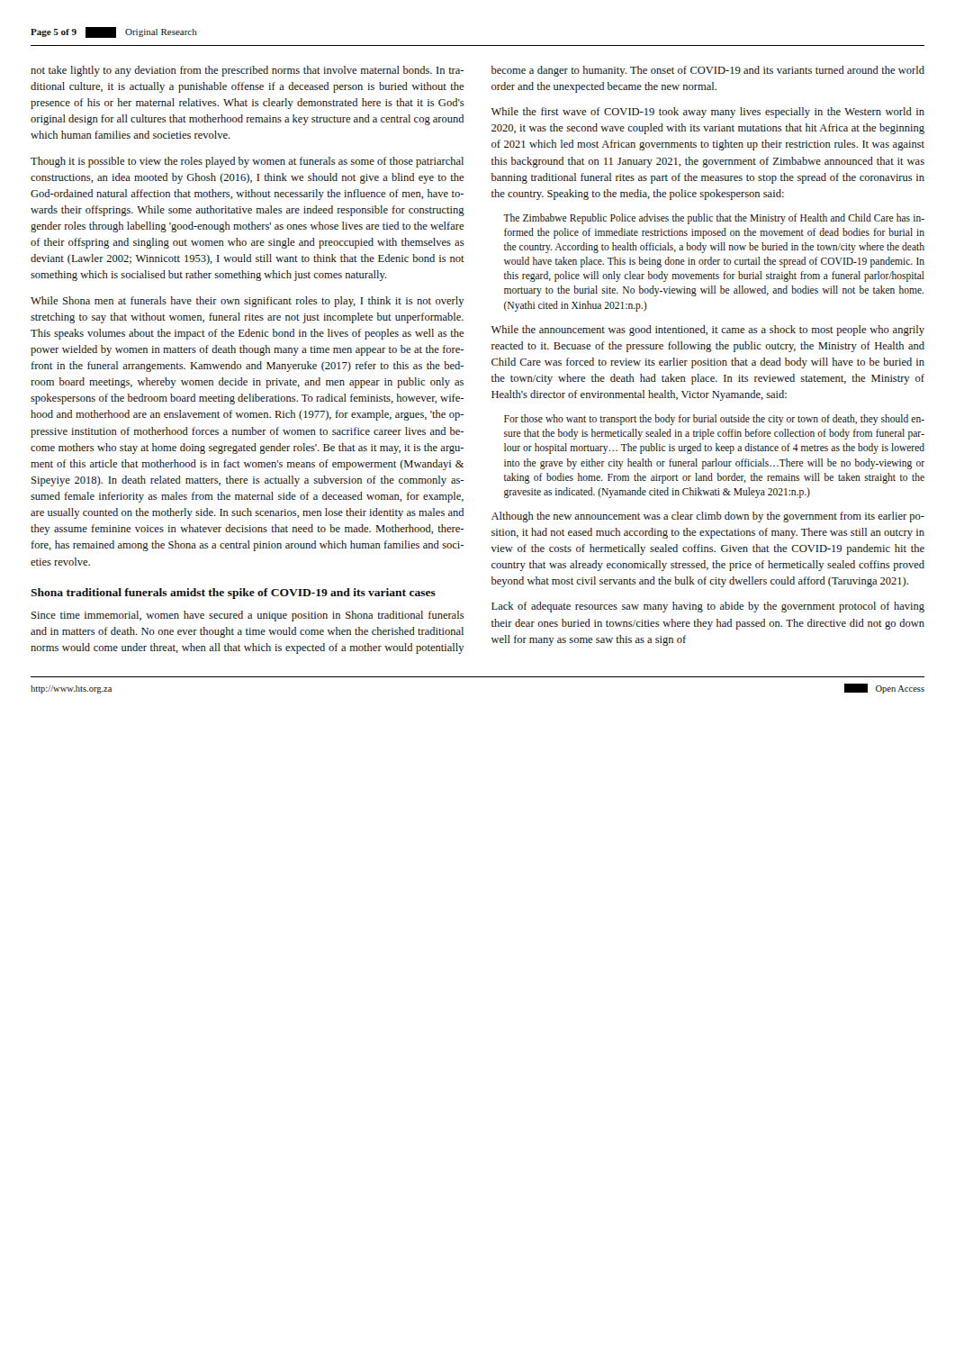Page 5 of 9 Original Research
not take lightly to any deviation from the prescribed norms that involve maternal bonds. In traditional culture, it is actually a punishable offense if a deceased person is buried without the presence of his or her maternal relatives. What is clearly demonstrated here is that it is God's original design for all cultures that motherhood remains a key structure and a central cog around which human families and societies revolve.
Though it is possible to view the roles played by women at funerals as some of those patriarchal constructions, an idea mooted by Ghosh (2016), I think we should not give a blind eye to the God-ordained natural affection that mothers, without necessarily the influence of men, have towards their offsprings. While some authoritative males are indeed responsible for constructing gender roles through labelling 'good-enough mothers' as ones whose lives are tied to the welfare of their offspring and singling out women who are single and preoccupied with themselves as deviant (Lawler 2002; Winnicott 1953), I would still want to think that the Edenic bond is not something which is socialised but rather something which just comes naturally.
While Shona men at funerals have their own significant roles to play, I think it is not overly stretching to say that without women, funeral rites are not just incomplete but unperformable. This speaks volumes about the impact of the Edenic bond in the lives of peoples as well as the power wielded by women in matters of death though many a time men appear to be at the forefront in the funeral arrangements. Kamwendo and Manyeruke (2017) refer to this as the bedroom board meetings, whereby women decide in private, and men appear in public only as spokespersons of the bedroom board meeting deliberations. To radical feminists, however, wifehood and motherhood are an enslavement of women. Rich (1977), for example, argues, 'the oppressive institution of motherhood forces a number of women to sacrifice career lives and become mothers who stay at home doing segregated gender roles'. Be that as it may, it is the argument of this article that motherhood is in fact women's means of empowerment (Mwandayi & Sipeyiye 2018). In death related matters, there is actually a subversion of the commonly assumed female inferiority as males from the maternal side of a deceased woman, for example, are usually counted on the motherly side. In such scenarios, men lose their identity as males and they assume feminine voices in whatever decisions that need to be made. Motherhood, therefore, has remained among the Shona as a central pinion around which human families and societies revolve.
Shona traditional funerals amidst the spike of COVID-19 and its variant cases
Since time immemorial, women have secured a unique position in Shona traditional funerals and in matters of death. No one ever thought a time would come when the cherished traditional norms would come under threat, when all that which is expected of a mother would potentially become a danger to humanity. The onset of COVID-19 and its variants turned around the world order and the unexpected became the new normal.
While the first wave of COVID-19 took away many lives especially in the Western world in 2020, it was the second wave coupled with its variant mutations that hit Africa at the beginning of 2021 which led most African governments to tighten up their restriction rules. It was against this background that on 11 January 2021, the government of Zimbabwe announced that it was banning traditional funeral rites as part of the measures to stop the spread of the coronavirus in the country. Speaking to the media, the police spokesperson said:
The Zimbabwe Republic Police advises the public that the Ministry of Health and Child Care has informed the police of immediate restrictions imposed on the movement of dead bodies for burial in the country. According to health officials, a body will now be buried in the town/city where the death would have taken place. This is being done in order to curtail the spread of COVID-19 pandemic. In this regard, police will only clear body movements for burial straight from a funeral parlor/hospital mortuary to the burial site. No body-viewing will be allowed, and bodies will not be taken home. (Nyathi cited in Xinhua 2021:n.p.)
While the announcement was good intentioned, it came as a shock to most people who angrily reacted to it. Becuase of the pressure following the public outcry, the Ministry of Health and Child Care was forced to review its earlier position that a dead body will have to be buried in the town/city where the death had taken place. In its reviewed statement, the Ministry of Health's director of environmental health, Victor Nyamande, said:
For those who want to transport the body for burial outside the city or town of death, they should ensure that the body is hermetically sealed in a triple coffin before collection of body from funeral parlour or hospital mortuary… The public is urged to keep a distance of 4 metres as the body is lowered into the grave by either city health or funeral parlour officials…There will be no body-viewing or taking of bodies home. From the airport or land border, the remains will be taken straight to the gravesite as indicated. (Nyamande cited in Chikwati & Muleya 2021:n.p.)
Although the new announcement was a clear climb down by the government from its earlier position, it had not eased much according to the expectations of many. There was still an outcry in view of the costs of hermetically sealed coffins. Given that the COVID-19 pandemic hit the country that was already economically stressed, the price of hermetically sealed coffins proved beyond what most civil servants and the bulk of city dwellers could afford (Taruvinga 2021).
Lack of adequate resources saw many having to abide by the government protocol of having their dear ones buried in towns/cities where they had passed on. The directive did not go down well for many as some saw this as a sign of
http://www.hts.org.za Open Access